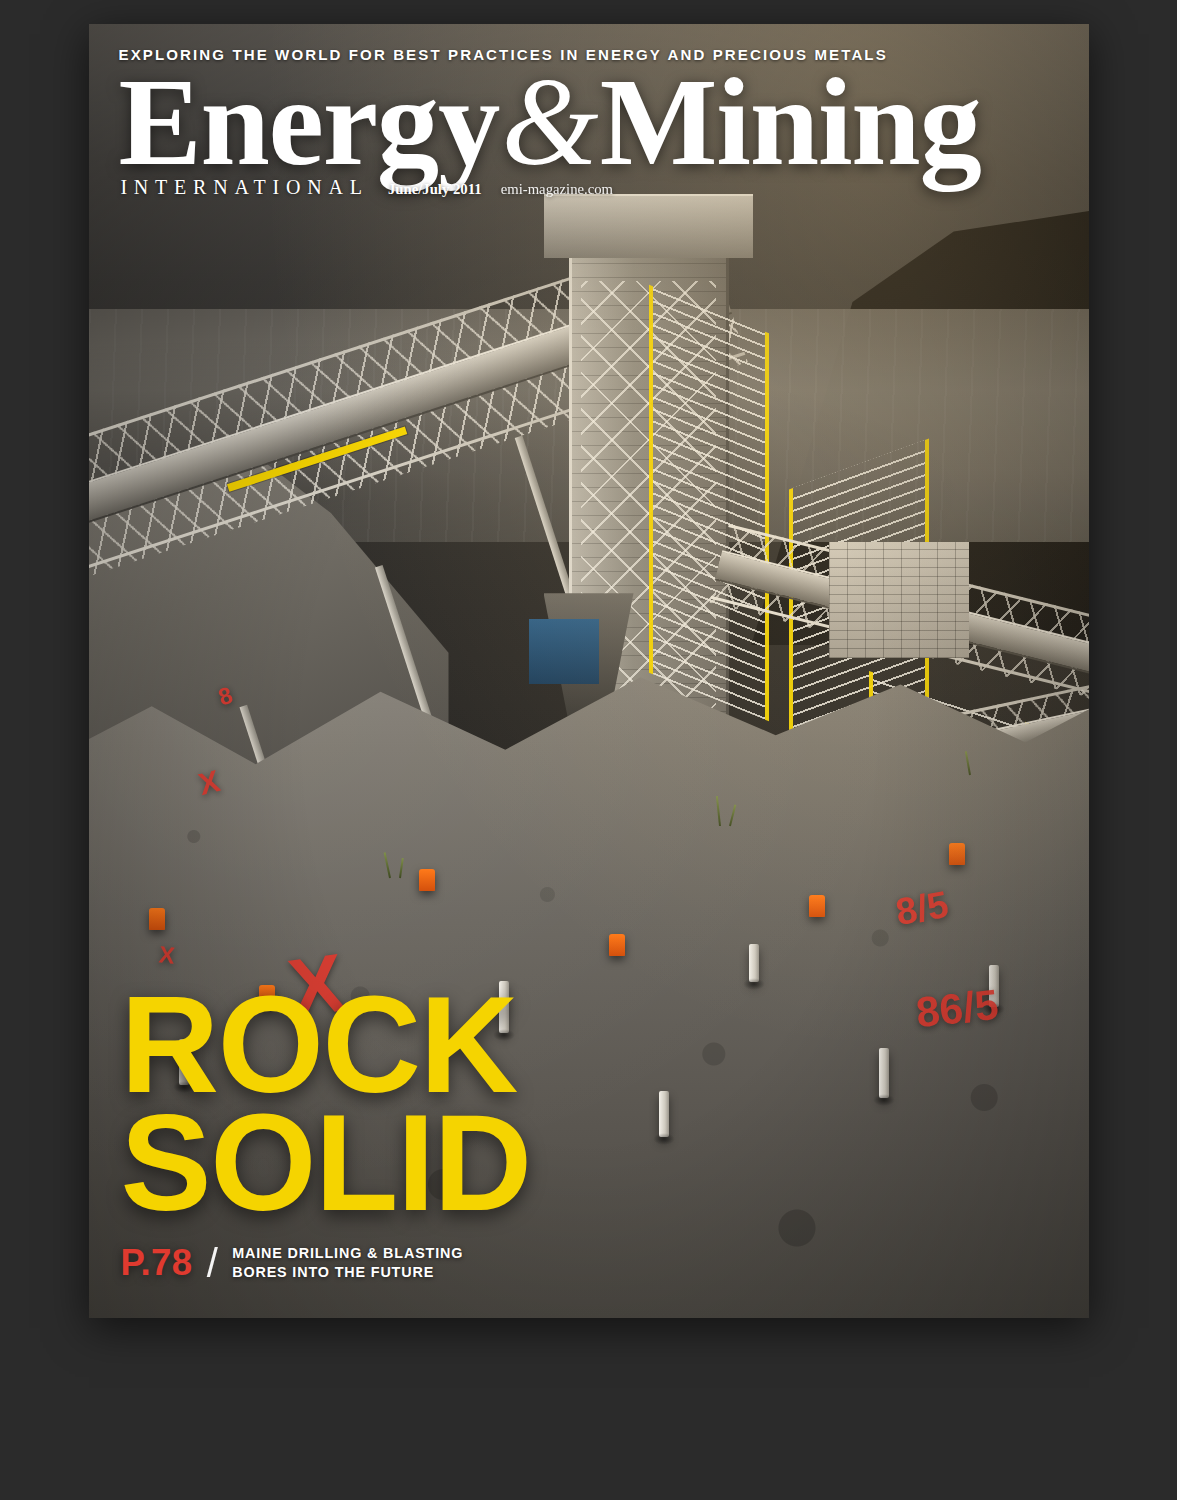X X X 8 8/5 86/5
Exploring the World for Best Practices in Energy and Precious Metals
Energy&Mining
INTERNATIONAL June/July 2011 emi-magazine.com
ROCK SOLID
P.78 /
Maine Drilling & Blasting
Bores Into the Future